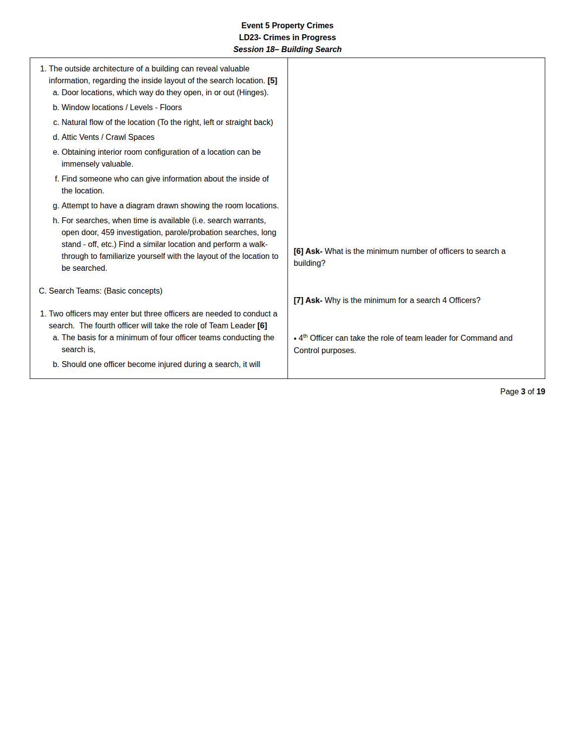Event 5 Property Crimes LD23- Crimes in Progress Session 18– Building Search
| The outside architecture of a building can reveal valuable information, regarding the inside layout of the search location. [5] Door locations, which way do they open, in or out (Hinges). Window locations / Levels - Floors Natural flow of the location (To the right, left or straight back) Attic Vents / Crawl Spaces Obtaining interior room configuration of a location can be immensely valuable. Find someone who can give information about the inside of the location. Attempt to have a diagram drawn showing the room locations. For searches, when time is available (i.e. search warrants, open door, 459 investigation, parole/probation searches, long stand - off, etc.) Find a similar location and perform a walk-through to familiarize yourself with the layout of the location to be searched. Search Teams: (Basic concepts) Two officers may enter but three officers are needed to conduct a search. The fourth officer will take the role of Team Leader [6] The basis for a minimum of four officer teams conducting the search is, Should one officer become injured during a search, it will | [6] Ask- What is the minimum number of officers to search a building? [7] Ask- Why is the minimum for a search 4 Officers? 4 th Officer can take the role of team leader for Command and Control purposes. |
Page 3 of 19